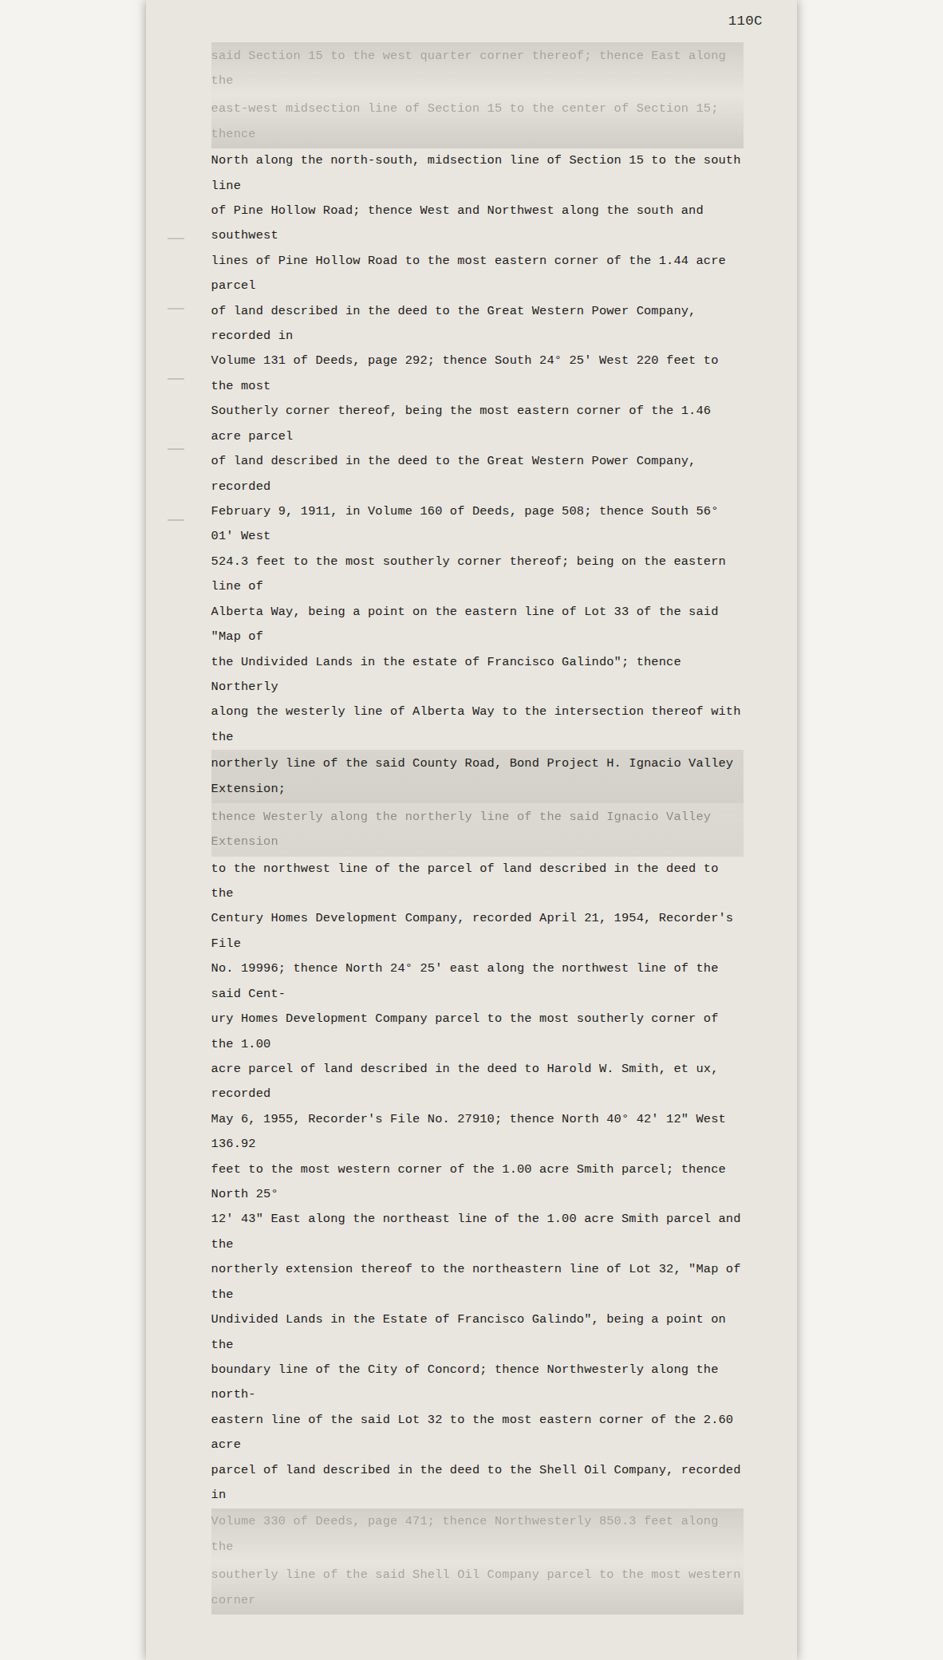110C
said Section 15 to the west quarter corner thereof; thence East along the
east-west midsection line of Section 15 to the center of Section 15; thence
North along the north-south, midsection line of Section 15 to the south line
of Pine Hollow Road; thence West and Northwest along the south and southwest
lines of Pine Hollow Road to the most eastern corner of the 1.44 acre parcel
of land described in the deed to the Great Western Power Company, recorded in
Volume 131 of Deeds, page 292; thence South 24° 25' West 220 feet to the most
Southerly corner thereof, being the most eastern corner of the 1.46 acre parcel
of land described in the deed to the Great Western Power Company, recorded
February 9, 1911, in Volume 160 of Deeds, page 508; thence South 56° 01' West
524.3 feet to the most southerly corner thereof; being on the eastern line of
Alberta Way, being a point on the eastern line of Lot 33 of the said "Map of
the Undivided Lands in the estate of Francisco Galindo"; thence Northerly
along the westerly line of Alberta Way to the intersection thereof with the
northerly line of the said County Road, Bond Project H. Ignacio Valley Extension;
thence Westerly along the northerly line of the said Ignacio Valley Extension
to the northwest line of the parcel of land described in the deed to the
Century Homes Development Company, recorded April 21, 1954, Recorder's File
No. 19996; thence North 24° 25' east along the northwest line of the said Cent-
ury Homes Development Company parcel to the most southerly corner of the 1.00
acre parcel of land described in the deed to Harold W. Smith, et ux, recorded
May 6, 1955, Recorder's File No. 27910; thence North 40° 42' 12" West 136.92
feet to the most western corner of the 1.00 acre Smith parcel; thence North 25°
12' 43" East along the northeast line of the 1.00 acre Smith parcel and the
northerly extension thereof to the northeastern line of Lot 32, "Map of the
Undivided Lands in the Estate of Francisco Galindo", being a point on the
boundary line of the City of Concord; thence Northwesterly along the north-
eastern line of the said Lot 32 to the most eastern corner of the 2.60 acre
parcel of land described in the deed to the Shell Oil Company, recorded in
Volume 330 of Deeds, page 471; thence Northwesterly 850.3 feet along the
southerly line of the said Shell Oil Company parcel to the most western corner